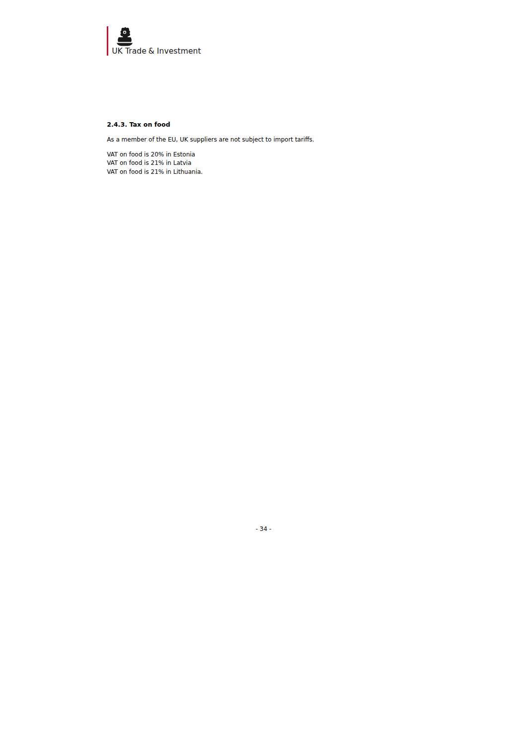UK Trade & Investment
2.4.3. Tax on food
As a member of the EU, UK suppliers are not subject to import tariffs.
VAT on food is 20% in Estonia
VAT on food is 21% in Latvia
VAT on food is 21% in Lithuania.
- 34 -